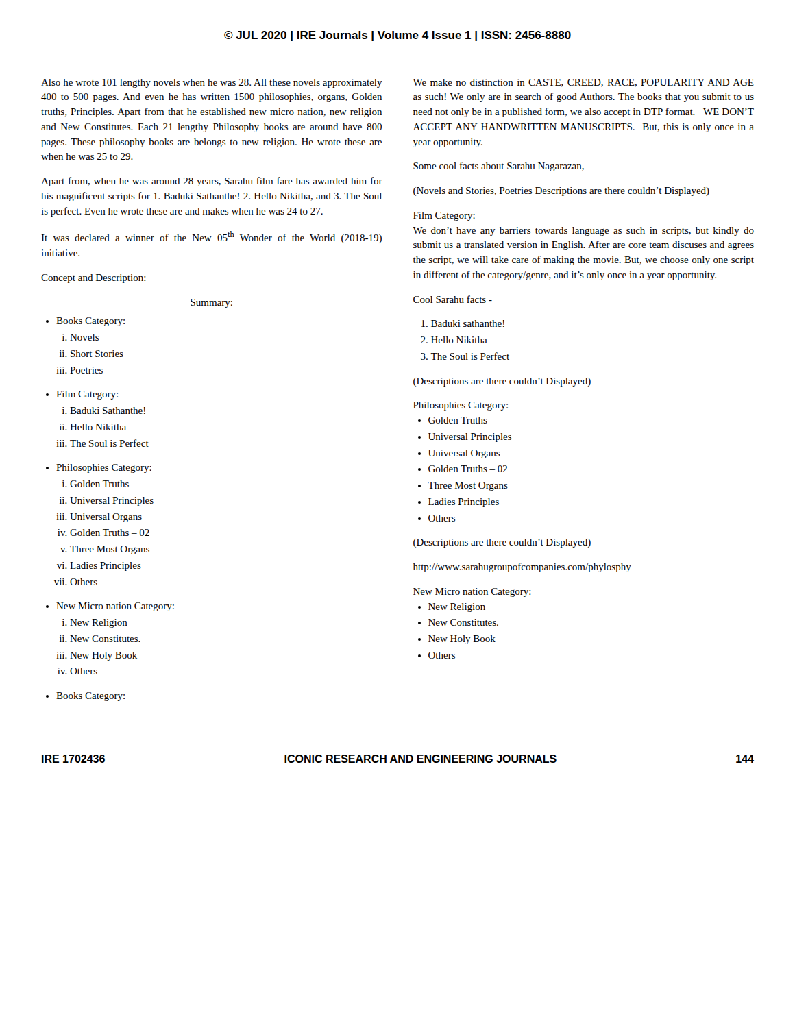© JUL 2020 | IRE Journals | Volume 4 Issue 1 | ISSN: 2456-8880
Also he wrote 101 lengthy novels when he was 28. All these novels approximately 400 to 500 pages. And even he has written 1500 philosophies, organs, Golden truths, Principles. Apart from that he established new micro nation, new religion and New Constitutes. Each 21 lengthy Philosophy books are around have 800 pages. These philosophy books are belongs to new religion. He wrote these are when he was 25 to 29.
Apart from, when he was around 28 years, Sarahu film fare has awarded him for his magnificent scripts for 1. Baduki Sathanthe! 2. Hello Nikitha, and 3. The Soul is perfect. Even he wrote these are and makes when he was 24 to 27.
It was declared a winner of the New 05th Wonder of the World (2018-19) initiative.
Concept and Description:
Summary:
Books Category:
Novels
Short Stories
Poetries
Film Category:
Baduki Sathanthe!
Hello Nikitha
The Soul is Perfect
Philosophies Category:
Golden Truths
Universal Principles
Universal Organs
Golden Truths – 02
Three Most Organs
Ladies Principles
Others
New Micro nation Category:
New Religion
New Constitutes.
New Holy Book
Others
Books Category:
We make no distinction in CASTE, CREED, RACE, POPULARITY AND AGE as such! We only are in search of good Authors. The books that you submit to us need not only be in a published form, we also accept in DTP format. WE DON’T ACCEPT ANY HANDWRITTEN MANUSCRIPTS. But, this is only once in a year opportunity.
Some cool facts about Sarahu Nagarazan,
(Novels and Stories, Poetries Descriptions are there couldn’t Displayed)
Film Category:
We don’t have any barriers towards language as such in scripts, but kindly do submit us a translated version in English. After are core team discuses and agrees the script, we will take care of making the movie. But, we choose only one script in different of the category/genre, and it’s only once in a year opportunity.
Cool Sarahu facts -
Baduki sathanthe!
Hello Nikitha
The Soul is Perfect
(Descriptions are there couldn’t Displayed)
Philosophies Category:
Golden Truths
Universal Principles
Universal Organs
Golden Truths – 02
Three Most Organs
Ladies Principles
Others
(Descriptions are there couldn’t Displayed)
http://www.sarahugroupofcompanies.com/phylosphy
New Micro nation Category:
New Religion
New Constitutes.
New Holy Book
Others
IRE 1702436
ICONIC RESEARCH AND ENGINEERING JOURNALS
144